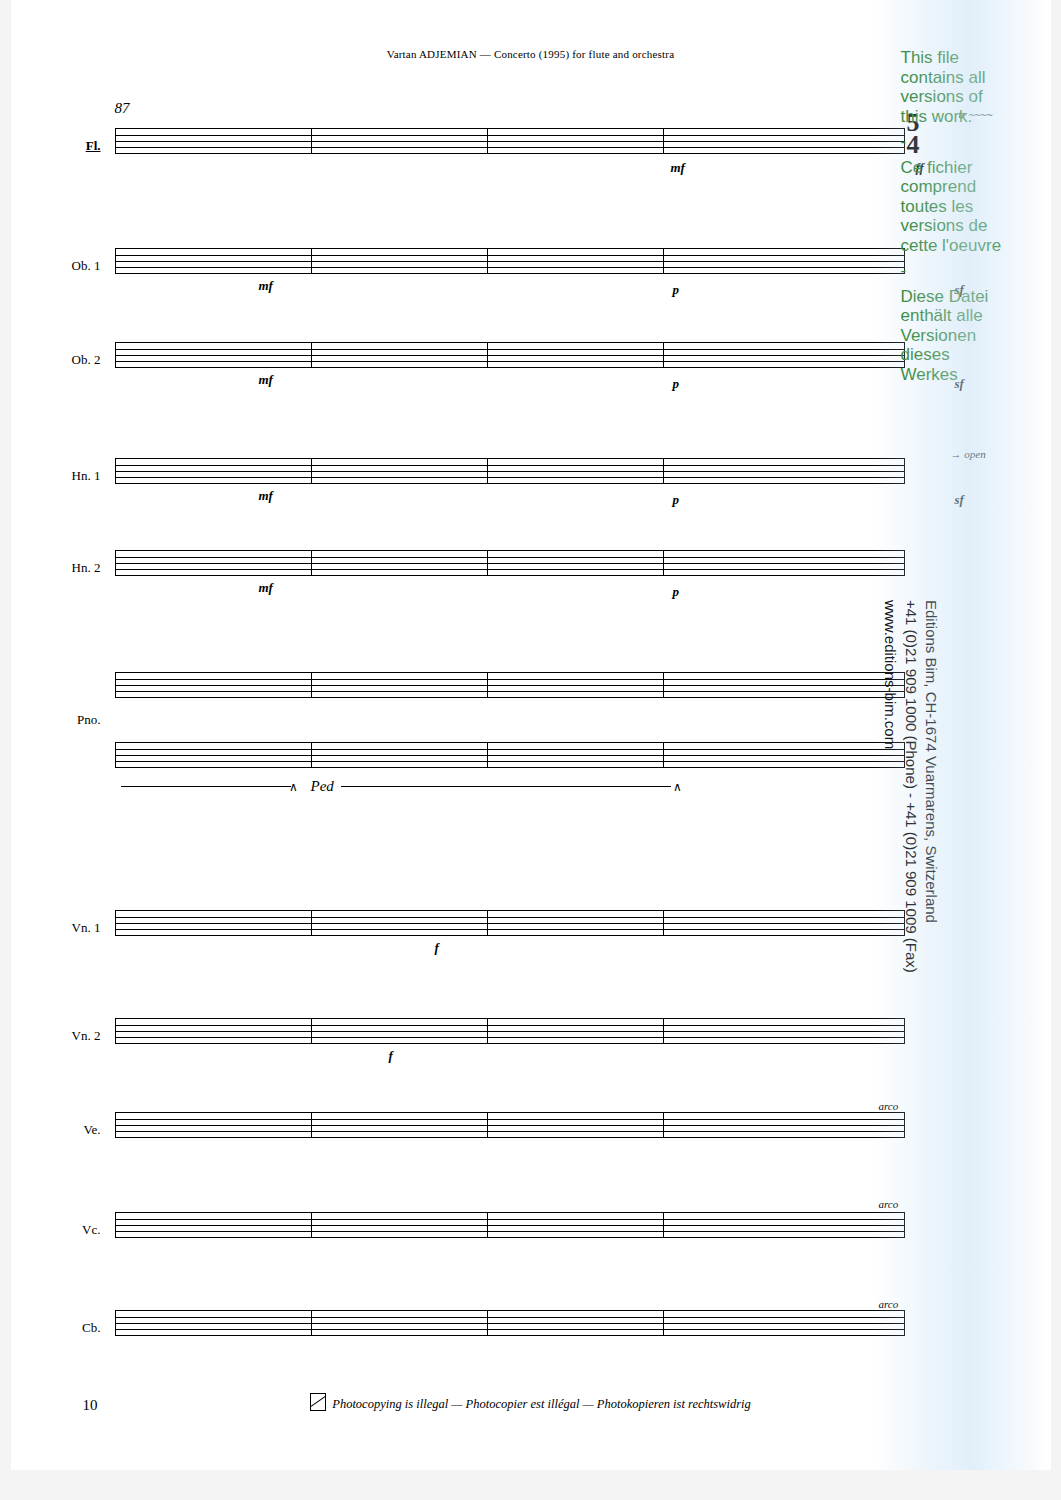Vartan ADJEMIAN — Concerto (1995) for flute and orchestra
87
Fl.
mf
ff
Ob. 1
mf
p
sf
Ob. 2
mf
p
sf
Hn. 1
mf
p
→ open
sf
Hn. 2
mf
p
Pno.
∧
Ped
∧
Vn. 1
f
Vn. 2
f
Ve.
arco
Vc.
arco
Cb.
arco
5
4
tr ~~~~
This file contains all versions of this work.
-
Ce fichier comprend toutes les versions de cette l'oeuvre
-
Diese Datei enthält alle Versionen dieses Werkes
Editions Bim, CH-1674 Vuarmarens, Switzerland
+41 (0)21 909 1000 (Phone) - +41 (0)21 909 1009 (Fax)
www.editions-bim.com
10
Photocopying is illegal — Photocopier est illégal — Photokopieren ist rechtswidrig